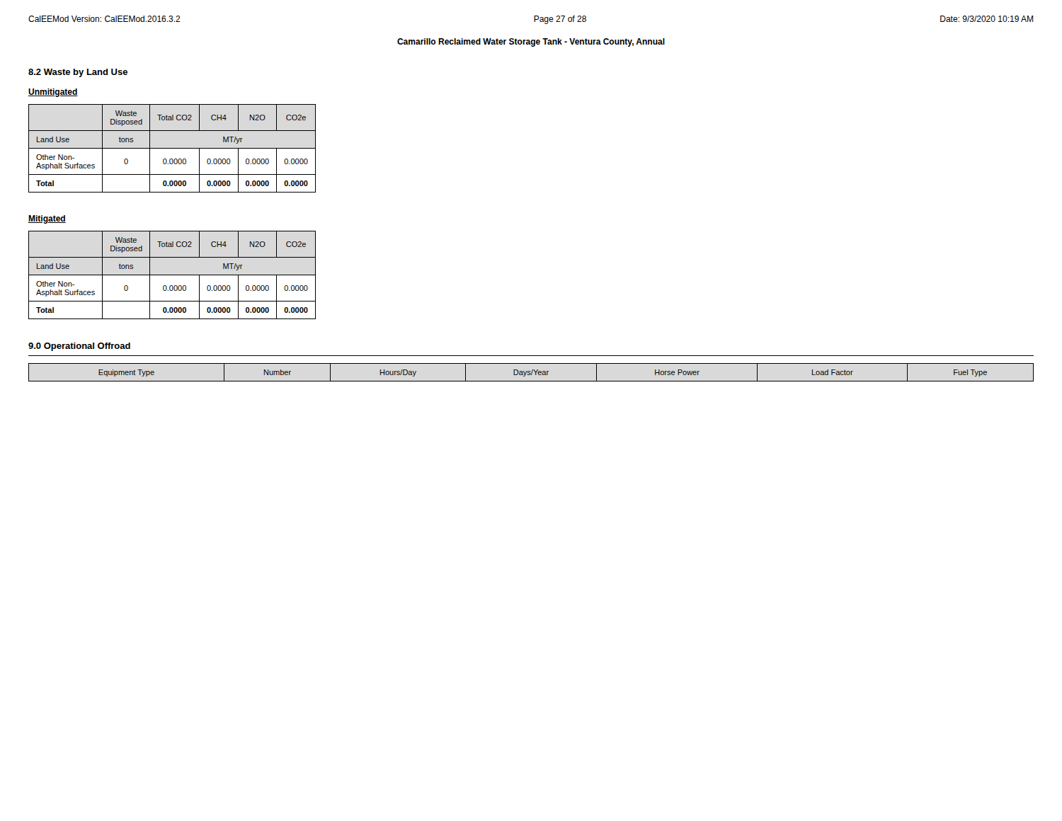CalEEMod Version: CalEEMod.2016.3.2
Page 27 of 28
Date: 9/3/2020 10:19 AM
Camarillo Reclaimed Water Storage Tank - Ventura County, Annual
8.2 Waste by Land Use
Unmitigated
| | Waste Disposed | Total CO2 | CH4 | N2O | CO2e |
| --- | --- | --- | --- | --- | --- |
| Land Use | tons | MT/yr |
| Other Non- Asphalt Surfaces | 0 | 0.0000 | 0.0000 | 0.0000 | 0.0000 |
| Total | | 0.0000 | 0.0000 | 0.0000 | 0.0000 |
Mitigated
| | Waste Disposed | Total CO2 | CH4 | N2O | CO2e |
| --- | --- | --- | --- | --- | --- |
| Land Use | tons | MT/yr |
| Other Non- Asphalt Surfaces | 0 | 0.0000 | 0.0000 | 0.0000 | 0.0000 |
| Total | | 0.0000 | 0.0000 | 0.0000 | 0.0000 |
9.0 Operational Offroad
| Equipment Type | Number | Hours/Day | Days/Year | Horse Power | Load Factor | Fuel Type |
| --- | --- | --- | --- | --- | --- | --- |